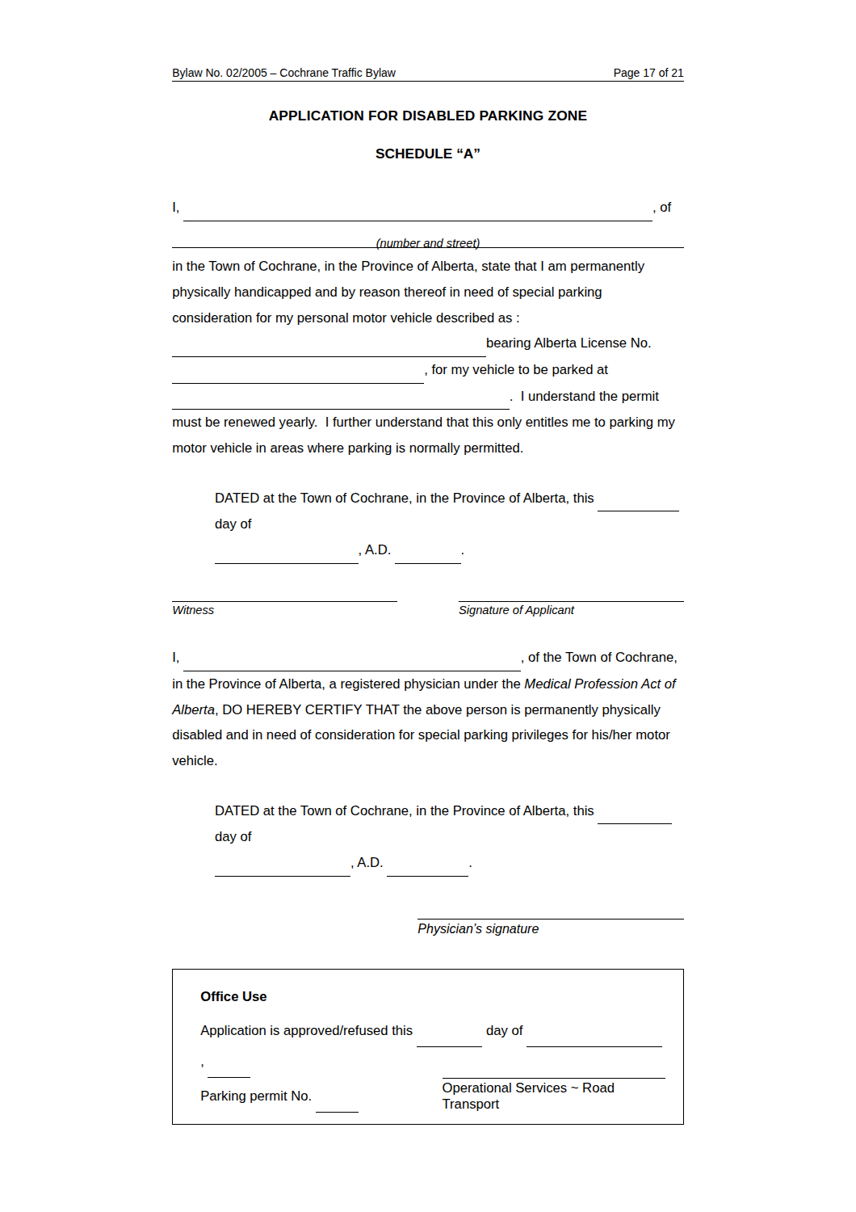Bylaw No. 02/2005 – Cochrane Traffic Bylaw Page 17 of 21
APPLICATION FOR DISABLED PARKING ZONE
SCHEDULE “A”
I, , of
(number and street)
in the Town of Cochrane, in the Province of Alberta, state that I am permanently physically handicapped and by reason thereof in need of special parking consideration for my personal motor vehicle described as : bearing Alberta License No. , for my vehicle to be parked at . I understand the permit must be renewed yearly. I further understand that this only entitles me to parking my motor vehicle in areas where parking is normally permitted.
DATED at the Town of Cochrane, in the Province of Alberta, this day of
, A.D. .
Witness
Signature of Applicant
I, , of the Town of Cochrane, in the Province of Alberta, a registered physician under the Medical Profession Act of Alberta, DO HEREBY CERTIFY THAT the above person is permanently physically disabled and in need of consideration for special parking privileges for his/her motor vehicle.
DATED at the Town of Cochrane, in the Province of Alberta, this day of
, A.D. .
Physician’s signature
Office Use
Application is approved/refused this day of ,
Parking permit No.
Operational Services ~ Road Transport